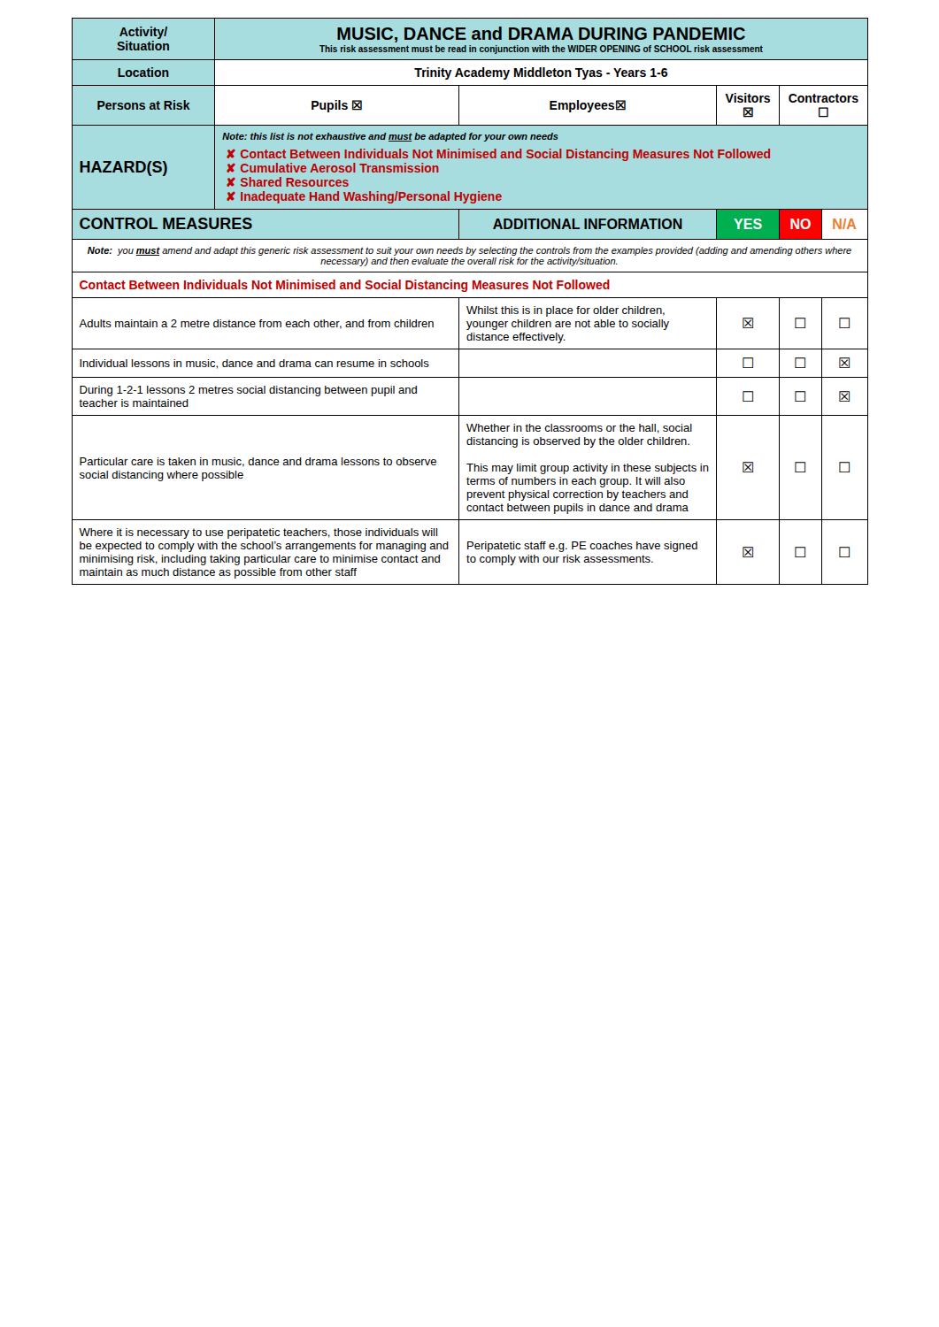| Activity/ Situation | MUSIC, DANCE and DRAMA DURING PANDEMIC This risk assessment must be read in conjunction with the WIDER OPENING of SCHOOL risk assessment |
| Location | Trinity Academy Middleton Tyas - Years 1-6 |
| Persons at Risk | Pupils ☒ | Employees☒ | Visitors ☒ | Contractors ☐ |
| HAZARD(S) | Note: this list is not exhaustive and must be adapted for your own needs Contact Between Individuals Not Minimised and Social Distancing Measures Not Followed Cumulative Aerosol Transmission Shared Resources Inadequate Hand Washing/Personal Hygiene |
| CONTROL MEASURES | ADDITIONAL INFORMATION | YES | NO | N/A |
| Note: you must amend and adapt this generic risk assessment to suit your own needs by selecting the controls from the examples provided (adding and amending others where necessary) and then evaluate the overall risk for the activity/situation. |
| Contact Between Individuals Not Minimised and Social Distancing Measures Not Followed |
| Adults maintain a 2 metre distance from each other, and from children | Whilst this is in place for older children, younger children are not able to socially distance effectively. | ☒ | ☐ | ☐ |
| Individual lessons in music, dance and drama can resume in schools | | ☐ | ☐ | ☒ |
| During 1-2-1 lessons 2 metres social distancing between pupil and teacher is maintained | | ☐ | ☐ | ☒ |
| Particular care is taken in music, dance and drama lessons to observe social distancing where possible | Whether in the classrooms or the hall, social distancing is observed by the older children. This may limit group activity in these subjects in terms of numbers in each group. It will also prevent physical correction by teachers and contact between pupils in dance and drama | ☒ | ☐ | ☐ |
| Where it is necessary to use peripatetic teachers, those individuals will be expected to comply with the school’s arrangements for managing and minimising risk, including taking particular care to minimise contact and maintain as much distance as possible from other staff | Peripatetic staff e.g. PE coaches have signed to comply with our risk assessments. | ☒ | ☐ | ☐ |